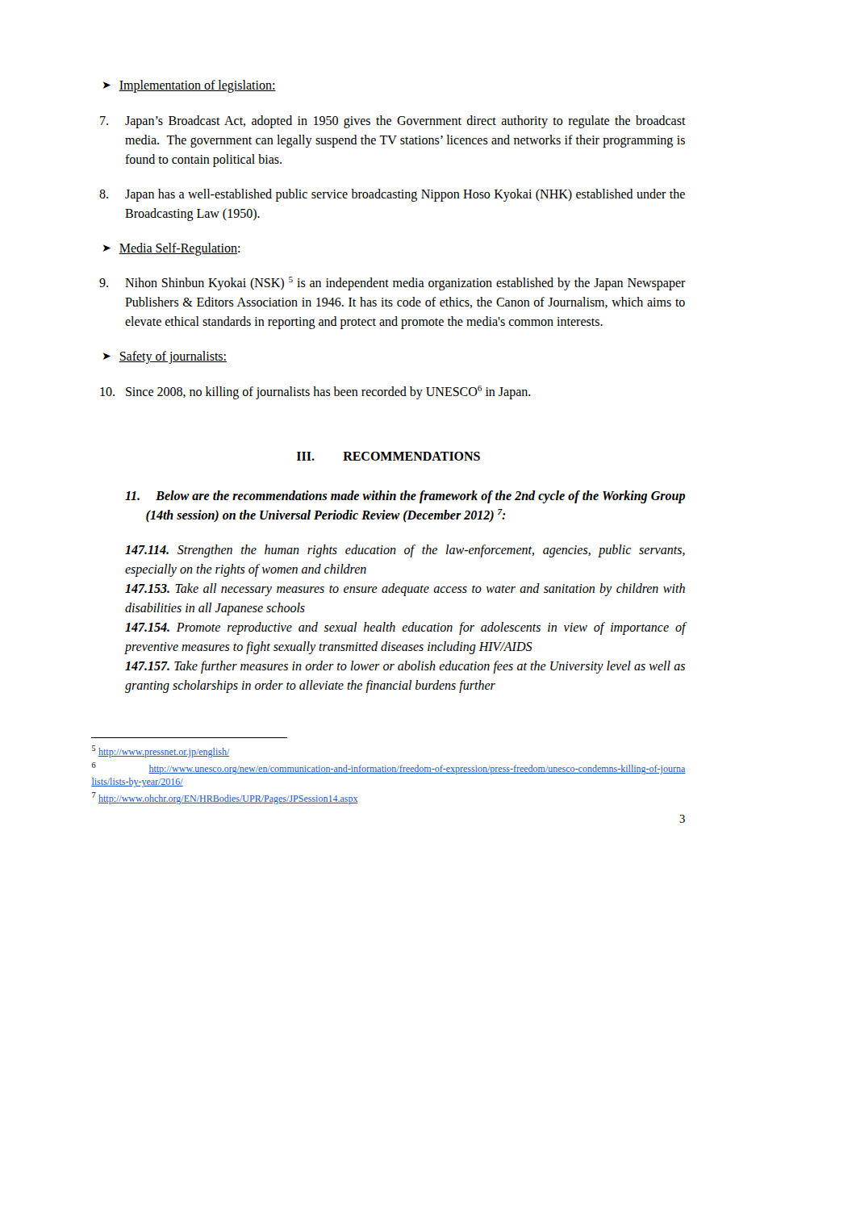Implementation of legislation:
Japan’s Broadcast Act, adopted in 1950 gives the Government direct authority to regulate the broadcast media. The government can legally suspend the TV stations’ licences and networks if their programming is found to contain political bias.
Japan has a well-established public service broadcasting Nippon Hoso Kyokai (NHK) established under the Broadcasting Law (1950).
Media Self-Regulation:
Nihon Shinbun Kyokai (NSK) 5 is an independent media organization established by the Japan Newspaper Publishers & Editors Association in 1946. It has its code of ethics, the Canon of Journalism, which aims to elevate ethical standards in reporting and protect and promote the media's common interests.
Safety of journalists:
Since 2008, no killing of journalists has been recorded by UNESCO6 in Japan.
III. RECOMMENDATIONS
11. Below are the recommendations made within the framework of the 2nd cycle of the Working Group (14th session) on the Universal Periodic Review (December 2012) 7:
147.114. Strengthen the human rights education of the law-enforcement, agencies, public servants, especially on the rights of women and children
147.153. Take all necessary measures to ensure adequate access to water and sanitation by children with disabilities in all Japanese schools
147.154. Promote reproductive and sexual health education for adolescents in view of importance of preventive measures to fight sexually transmitted diseases including HIV/AIDS
147.157. Take further measures in order to lower or abolish education fees at the University level as well as granting scholarships in order to alleviate the financial burdens further
5 http://www.pressnet.or.jp/english/
6 http://www.unesco.org/new/en/communication-and-information/freedom-of-expression/press-freedom/unesco-condemns-killing-of-journalists/lists-by-year/2016/
7 http://www.ohchr.org/EN/HRBodies/UPR/Pages/JPSession14.aspx
3